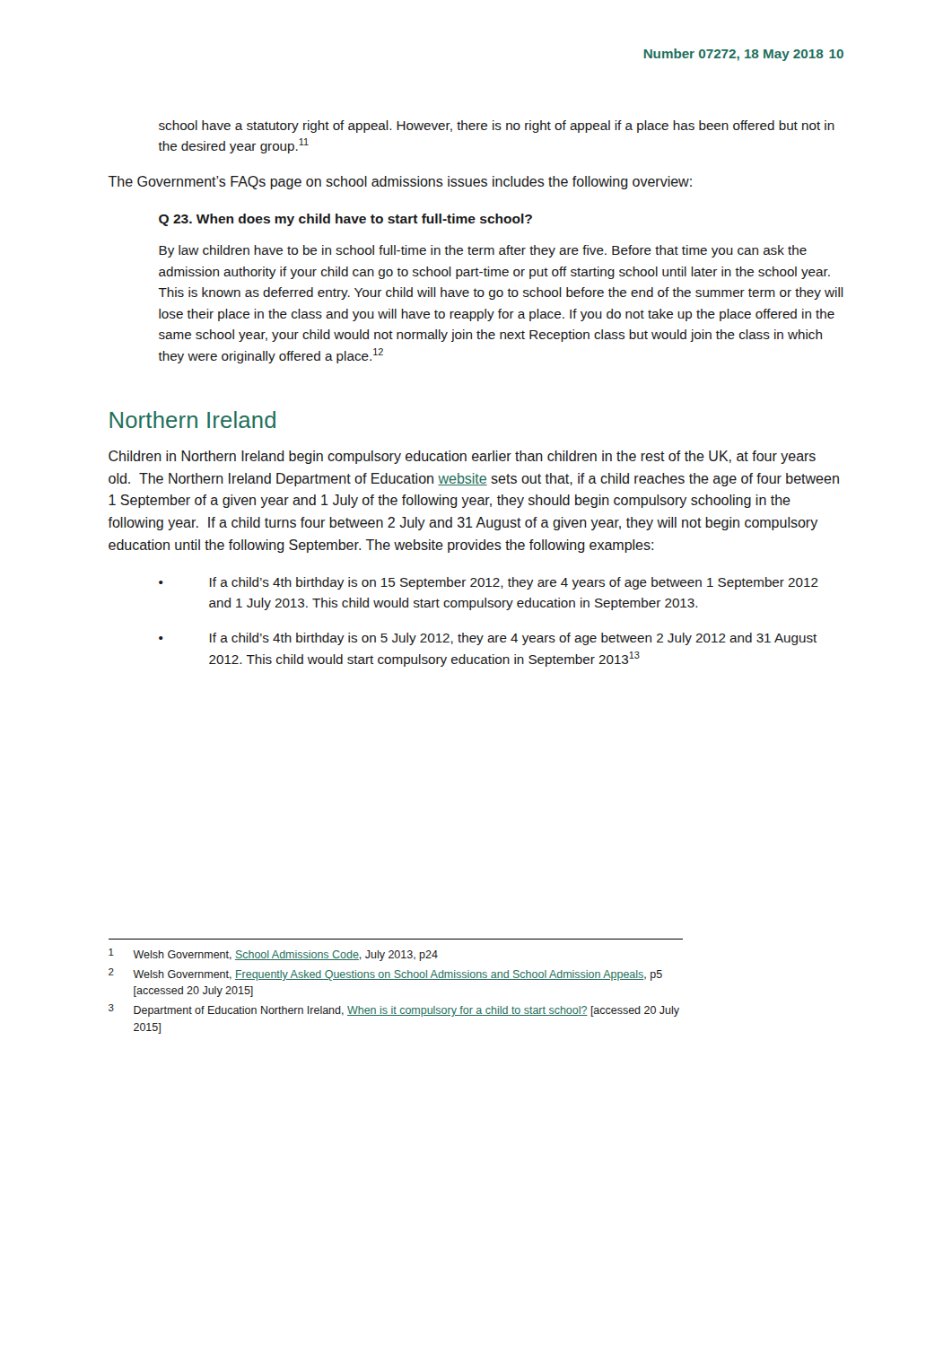Number 07272, 18 May 201810
school have a statutory right of appeal. However, there is no right of appeal if a place has been offered but not in the desired year group.11
The Government’s FAQs page on school admissions issues includes the following overview:
Q 23. When does my child have to start full-time school?
By law children have to be in school full-time in the term after they are five. Before that time you can ask the admission authority if your child can go to school part-time or put off starting school until later in the school year. This is known as deferred entry. Your child will have to go to school before the end of the summer term or they will lose their place in the class and you will have to reapply for a place. If you do not take up the place offered in the same school year, your child would not normally join the next Reception class but would join the class in which they were originally offered a place.12
Northern Ireland
Children in Northern Ireland begin compulsory education earlier than children in the rest of the UK, at four years old. The Northern Ireland Department of Education website sets out that, if a child reaches the age of four between 1 September of a given year and 1 July of the following year, they should begin compulsory schooling in the following year. If a child turns four between 2 July and 31 August of a given year, they will not begin compulsory education until the following September. The website provides the following examples:
If a child’s 4th birthday is on 15 September 2012, they are 4 years of age between 1 September 2012 and 1 July 2013. This child would start compulsory education in September 2013.
If a child’s 4th birthday is on 5 July 2012, they are 4 years of age between 2 July 2012 and 31 August 2012. This child would start compulsory education in September 201313
Welsh Government, School Admissions Code, July 2013, p24
Welsh Government, Frequently Asked Questions on School Admissions and School Admission Appeals, p5 [accessed 20 July 2015]
Department of Education Northern Ireland, When is it compulsory for a child to start school? [accessed 20 July 2015]